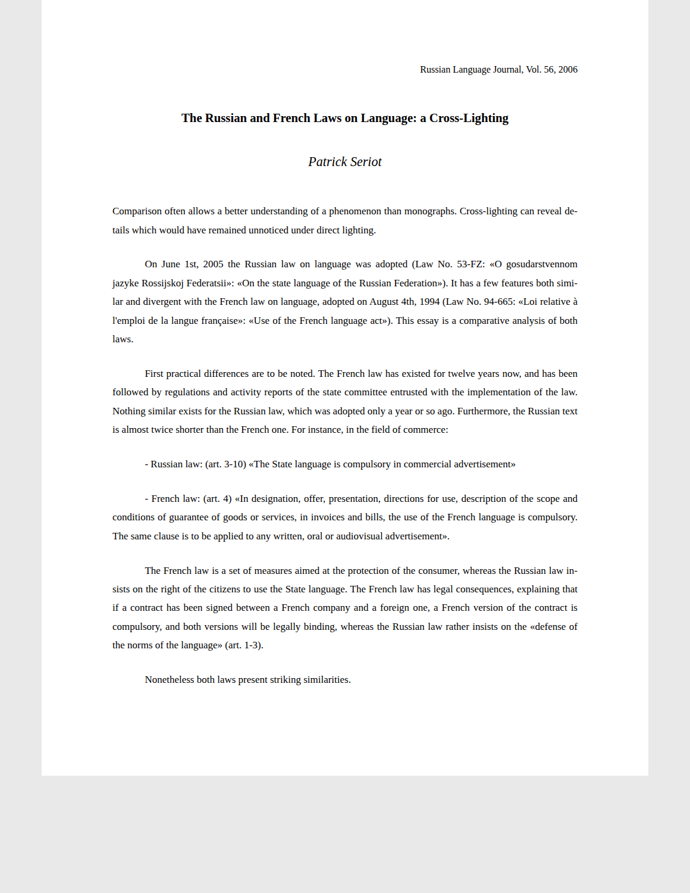Russian Language Journal, Vol. 56, 2006
The Russian and French Laws on Language: a Cross-Lighting
Patrick Seriot
Comparison often allows a better understanding of a phenomenon than monographs. Cross-lighting can reveal details which would have remained unnoticed under direct lighting.
On June 1st, 2005 the Russian law on language was adopted (Law No. 53-FZ: «O gosudarstvennom jazyke Rossijskoj Federatsii»: «On the state language of the Russian Federation»). It has a few features both similar and divergent with the French law on language, adopted on August 4th, 1994 (Law No. 94-665: «Loi relative à l'emploi de la langue française»: «Use of the French language act»). This essay is a comparative analysis of both laws.
First practical differences are to be noted. The French law has existed for twelve years now, and has been followed by regulations and activity reports of the state committee entrusted with the implementation of the law. Nothing similar exists for the Russian law, which was adopted only a year or so ago. Furthermore, the Russian text is almost twice shorter than the French one. For instance, in the field of commerce:
- Russian law: (art. 3-10) «The State language is compulsory in commercial advertisement»
- French law: (art. 4) «In designation, offer, presentation, directions for use, description of the scope and conditions of guarantee of goods or services, in invoices and bills, the use of the French language is compulsory. The same clause is to be applied to any written, oral or audiovisual advertisement».
The French law is a set of measures aimed at the protection of the consumer, whereas the Russian law insists on the right of the citizens to use the State language. The French law has legal consequences, explaining that if a contract has been signed between a French company and a foreign one, a French version of the contract is compulsory, and both versions will be legally binding, whereas the Russian law rather insists on the «defense of the norms of the language» (art. 1-3).
Nonetheless both laws present striking similarities.